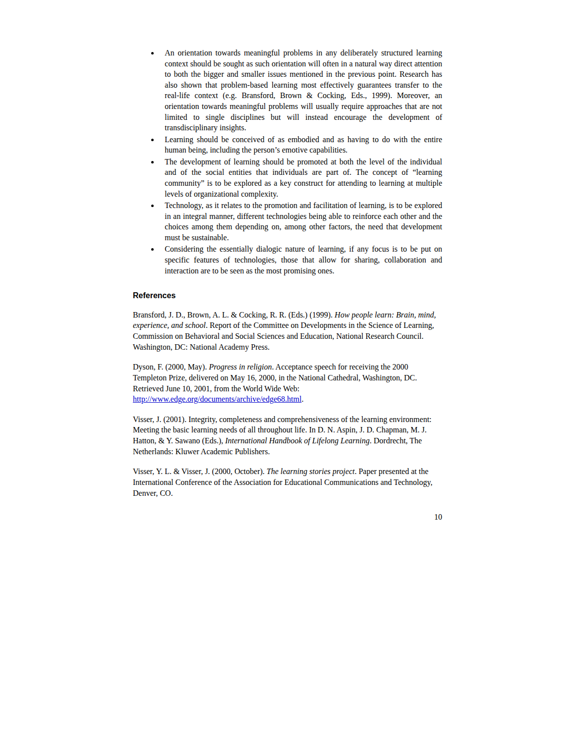An orientation towards meaningful problems in any deliberately structured learning context should be sought as such orientation will often in a natural way direct attention to both the bigger and smaller issues mentioned in the previous point. Research has also shown that problem-based learning most effectively guarantees transfer to the real-life context (e.g. Bransford, Brown & Cocking, Eds., 1999). Moreover, an orientation towards meaningful problems will usually require approaches that are not limited to single disciplines but will instead encourage the development of transdisciplinary insights.
Learning should be conceived of as embodied and as having to do with the entire human being, including the person’s emotive capabilities.
The development of learning should be promoted at both the level of the individual and of the social entities that individuals are part of. The concept of “learning community” is to be explored as a key construct for attending to learning at multiple levels of organizational complexity.
Technology, as it relates to the promotion and facilitation of learning, is to be explored in an integral manner, different technologies being able to reinforce each other and the choices among them depending on, among other factors, the need that development must be sustainable.
Considering the essentially dialogic nature of learning, if any focus is to be put on specific features of technologies, those that allow for sharing, collaboration and interaction are to be seen as the most promising ones.
References
Bransford, J. D., Brown, A. L. & Cocking, R. R. (Eds.) (1999). How people learn: Brain, mind, experience, and school. Report of the Committee on Developments in the Science of Learning, Commission on Behavioral and Social Sciences and Education, National Research Council. Washington, DC: National Academy Press.
Dyson, F. (2000, May). Progress in religion. Acceptance speech for receiving the 2000 Templeton Prize, delivered on May 16, 2000, in the National Cathedral, Washington, DC. Retrieved June 10, 2001, from the World Wide Web: http://www.edge.org/documents/archive/edge68.html.
Visser, J. (2001). Integrity, completeness and comprehensiveness of the learning environment: Meeting the basic learning needs of all throughout life. In D. N. Aspin, J. D. Chapman, M. J. Hatton, & Y. Sawano (Eds.), International Handbook of Lifelong Learning. Dordrecht, The Netherlands: Kluwer Academic Publishers.
Visser, Y. L. & Visser, J. (2000, October). The learning stories project. Paper presented at the International Conference of the Association for Educational Communications and Technology, Denver, CO.
10